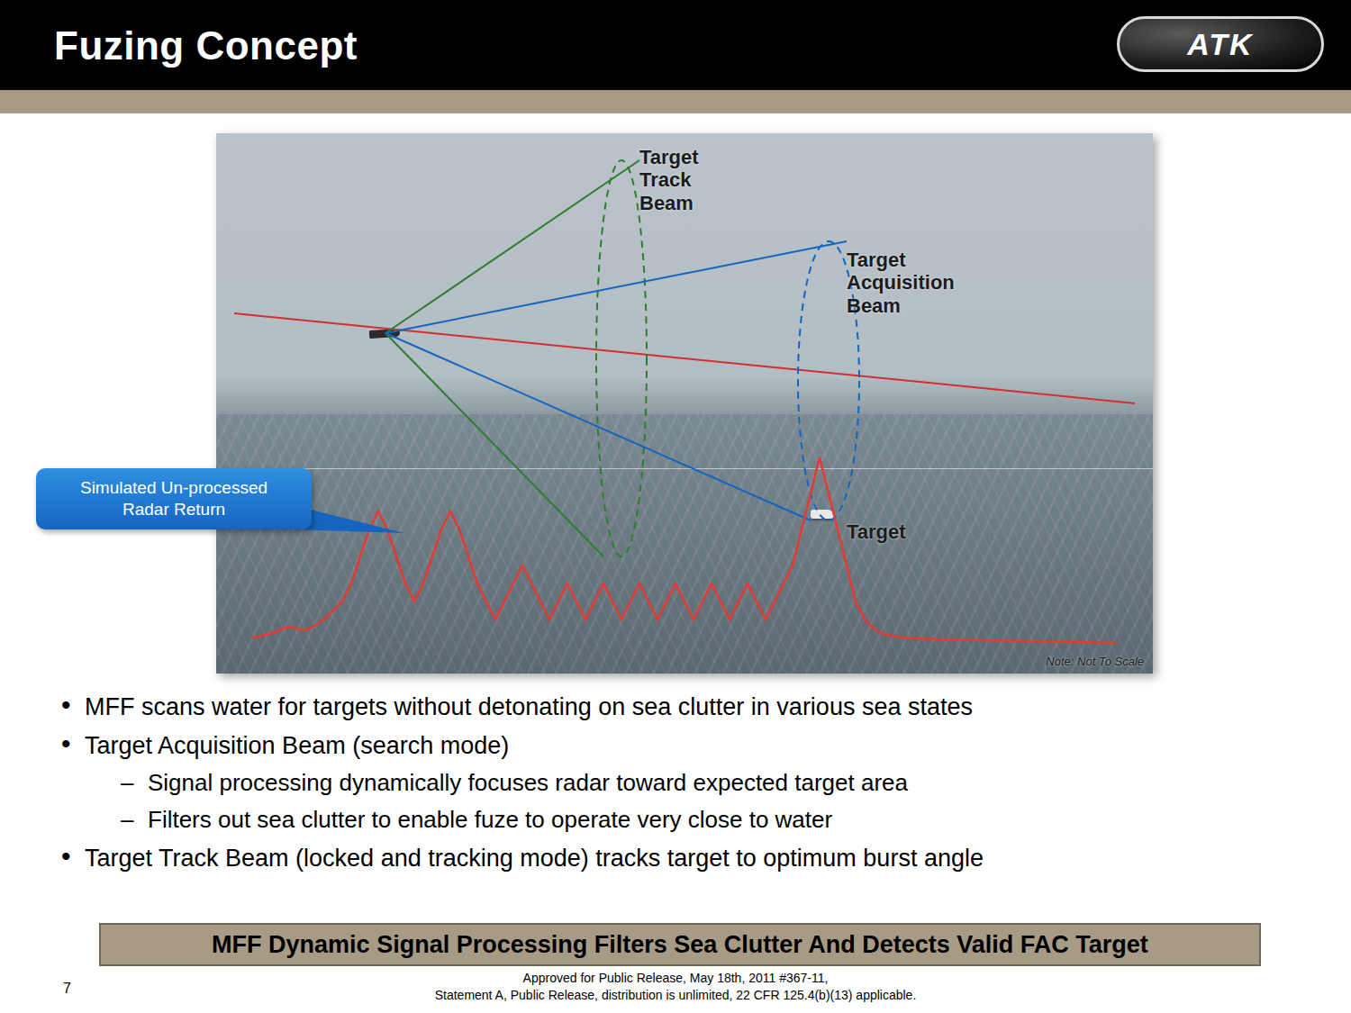Fuzing Concept
ATK
Target
Track
Beam
Target
Acquisition
Beam
Target
Note: Not To Scale
Simulated Un-processed
Radar Return
MFF scans water for targets without detonating on sea clutter in various sea states
Target Acquisition Beam (search mode)
Signal processing dynamically focuses radar toward expected target area
Filters out sea clutter to enable fuze to operate very close to water
Target Track Beam (locked and tracking mode) tracks target to optimum burst angle
MFF Dynamic Signal Processing Filters Sea Clutter And Detects Valid FAC Target
7
Approved for Public Release, May 18th, 2011 #367-11,
Statement A, Public Release, distribution is unlimited, 22 CFR 125.4(b)(13) applicable.